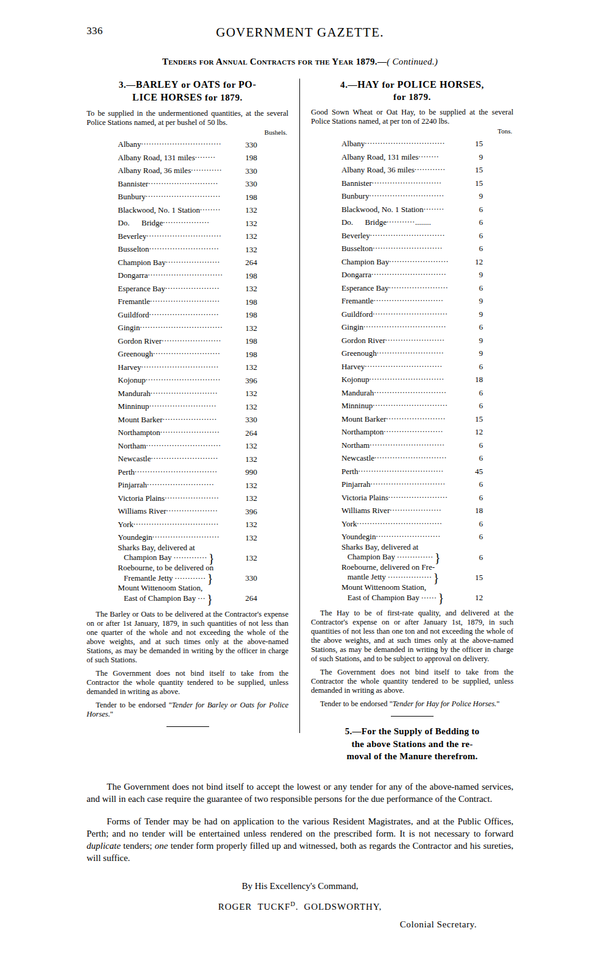336 Government Gazette.
Tenders for Annual Contracts for the Year 1879.—( Continued.)
3.—BARLEY or OATS for PO-
LICE HORSES for 1879.
To be supplied in the undermentioned quantities, at the several Police Stations named, at per bushel of 50 lbs.
Bushels.
| Albany ............................... | 330 |
| Albany Road, 131 miles ........ | 198 |
| Albany Road, 36 miles ............ | 330 |
| Bannister ........................... | 330 |
| Bunbury ............................. | 198 |
| Blackwood, No. 1 Station ........ | 132 |
| Do. Bridge .................. | 132 |
| Beverley ............................. | 132 |
| Busselton ........................... | 132 |
| Champion Bay ..................... | 264 |
| Dongarra ............................. | 198 |
| Esperance Bay ..................... | 132 |
| Fremantle ........................... | 198 |
| Guildford ........................... | 198 |
| Gingin ................................ | 132 |
| Gordon River ....................... | 198 |
| Greenough .......................... | 198 |
| Harvey .............................. | 132 |
| Kojonup ............................. | 396 |
| Mandurah .......................... | 132 |
| Minninup .......................... | 132 |
| Mount Barker ..................... | 330 |
| Northampton ....................... | 264 |
| Northam ............................. | 132 |
| Newcastle .......................... | 132 |
| Perth ................................ | 990 |
| Pinjarrah .......................... | 132 |
| Victoria Plains ..................... | 132 |
| Williams River .................... | 396 |
| York ................................. | 132 |
| Youndegin .......................... | 132 |
| Sharks Bay, delivered at Champion Bay ............. } | 132 |
| Roebourne, to be delivered on Fremantle Jetty ............ } | 330 |
| Mount Wittenoom Station, East of Champion Bay ... } | 264 |
The Barley or Oats to be delivered at the Contractor's expense on or after 1st January, 1879, in such quantities of not less than one quarter of the whole and not exceeding the whole of the above weights, and at such times only at the above-named Stations, as may be demanded in writing by the officer in charge of such Stations.
The Government does not bind itself to take from the Contractor the whole quantity tendered to be supplied, unless demanded in writing as above.
Tender to be endorsed "Tender for Barley or Oats for Police Horses."
4.—HAY for POLICE HORSES,
for 1879.
Good Sown Wheat or Oat Hay, to be supplied at the several Police Stations named, at per ton of 2240 lbs.
Tons.
| Albany ............................... | 15 |
| Albany Road, 131 miles ........ | 9 |
| Albany Road, 36 miles ............ | 15 |
| Bannister ........................... | 15 |
| Bunbury ............................. | 9 |
| Blackwood, No. 1 Station ........ | 6 |
| Do. Bridge ........... ........ | 6 |
| Beverley ............................. | 6 |
| Busselton ........................... | 6 |
| Champion Bay ....................... | 12 |
| Dongarra ............................. | 9 |
| Esperance Bay ....................... | 6 |
| Fremantle ........................... | 9 |
| Guildford ............................. | 9 |
| Gingin ................................ | 6 |
| Gordon River ....................... | 9 |
| Greenough .......................... | 9 |
| Harvey .............................. | 6 |
| Kojonup ............................. | 18 |
| Mandurah ............................ | 6 |
| Minninup ............................. | 6 |
| Mount Barker ....................... | 15 |
| Northampton ....................... | 12 |
| Northam ............................. | 6 |
| Newcastle ............................ | 6 |
| Perth ................................. | 45 |
| Pinjarrah ............................. | 6 |
| Victoria Plains ....................... | 6 |
| Williams River .................... | 18 |
| York ................................. | 6 |
| Youndegin ......................... | 6 |
| Sharks Bay, delivered at Champion Bay .............. } | 6 |
| Roebourne, delivered on Fre- mantle Jetty ................. } | 15 |
| Mount Wittenoom Station, East of Champion Bay ...... } | 12 |
The Hay to be of first-rate quality, and delivered at the Contractor's expense on or after January 1st, 1879, in such quantities of not less than one ton and not exceeding the whole of the above weights, and at such times only at the above-named Stations, as may be demanded in writing by the officer in charge of such Stations, and to be subject to approval on delivery.
The Government does not bind itself to take from the Contractor the whole quantity tendered to be supplied, unless demanded in writing as above.
Tender to be endorsed "Tender for Hay for Police Horses."
5.—For the Supply of Bedding to
the above Stations and the re-
moval of the Manure therefrom.
The Government does not bind itself to accept the lowest or any tender for any of the above-named services, and will in each case require the guarantee of two responsible persons for the due performance of the Contract.
Forms of Tender may be had on application to the various Resident Magistrates, and at the Public Offices, Perth; and no tender will be entertained unless rendered on the prescribed form. It is not necessary to forward duplicate tenders; one tender form properly filled up and witnessed, both as regards the Contractor and his sureties, will suffice.
By His Excellency's Command,
ROGER TUCKFD. GOLDSWORTHY,
Colonial Secretary.